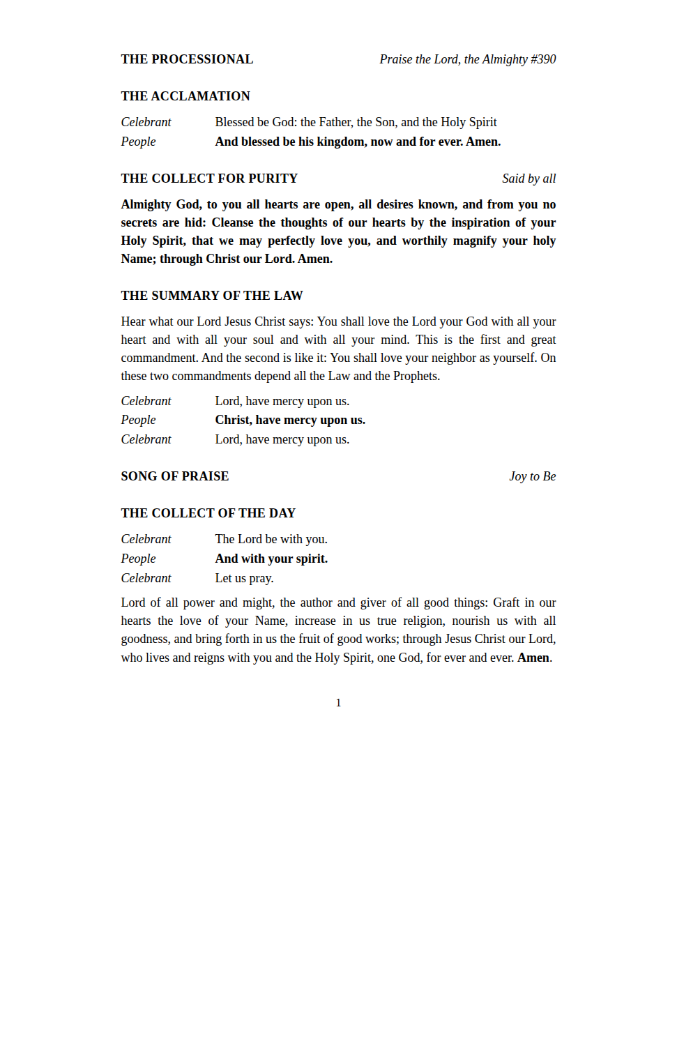The Processional
Praise the Lord, the Almighty #390
The Acclamation
Celebrant Blessed be God: the Father, the Son, and the Holy Spirit
People And blessed be his kingdom, now and for ever. Amen.
The Collect for Purity
Said by all
Almighty God, to you all hearts are open, all desires known, and from you no secrets are hid: Cleanse the thoughts of our hearts by the inspiration of your Holy Spirit, that we may perfectly love you, and worthily magnify your holy Name; through Christ our Lord. Amen.
The Summary of the Law
Hear what our Lord Jesus Christ says: You shall love the Lord your God with all your heart and with all your soul and with all your mind. This is the first and great commandment. And the second is like it: You shall love your neighbor as yourself. On these two commandments depend all the Law and the Prophets.
Celebrant Lord, have mercy upon us.
People Christ, have mercy upon us.
Celebrant Lord, have mercy upon us.
Song of Praise
Joy to Be
The Collect of the Day
Celebrant The Lord be with you.
People And with your spirit.
Celebrant Let us pray.
Lord of all power and might, the author and giver of all good things: Graft in our hearts the love of your Name, increase in us true religion, nourish us with all goodness, and bring forth in us the fruit of good works; through Jesus Christ our Lord, who lives and reigns with you and the Holy Spirit, one God, for ever and ever. Amen.
1